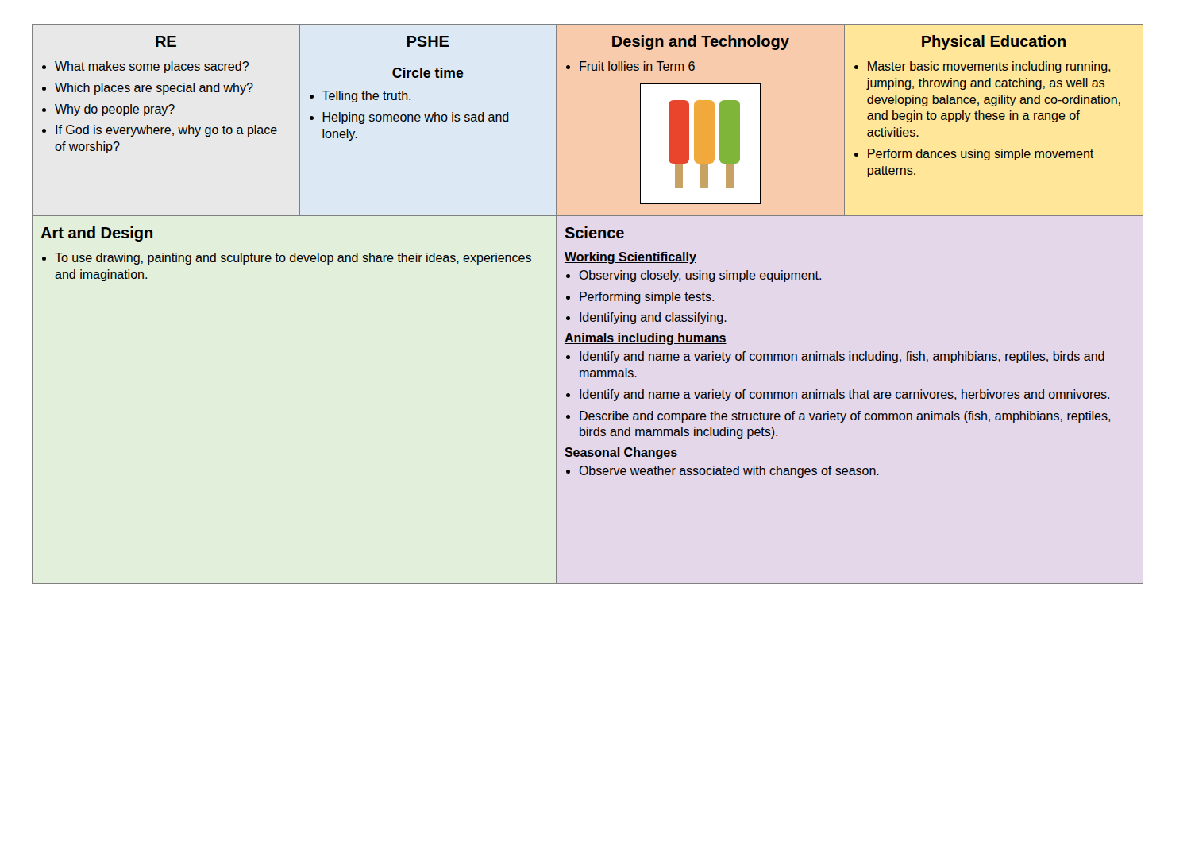| RE What makes some places sacred? Which places are special and why? Why do people pray? If God is everywhere, why go to a place of worship? | PSHE Circle time Telling the truth. Helping someone who is sad and lonely. | Design and Technology Fruit lollies in Term 6 | Physical Education Master basic movements including running, jumping, throwing and catching, as well as developing balance, agility and co-ordination, and begin to apply these in a range of activities. Perform dances using simple movement patterns. |
| Art and Design To use drawing, painting and sculpture to develop and share their ideas, experiences and imagination. | Science Working Scientifically Observing closely, using simple equipment. Performing simple tests. Identifying and classifying. Animals including humans Identify and name a variety of common animals including, fish, amphibians, reptiles, birds and mammals. Identify and name a variety of common animals that are carnivores, herbivores and omnivores. Describe and compare the structure of a variety of common animals (fish, amphibians, reptiles, birds and mammals including pets). Seasonal Changes Observe weather associated with changes of season. |